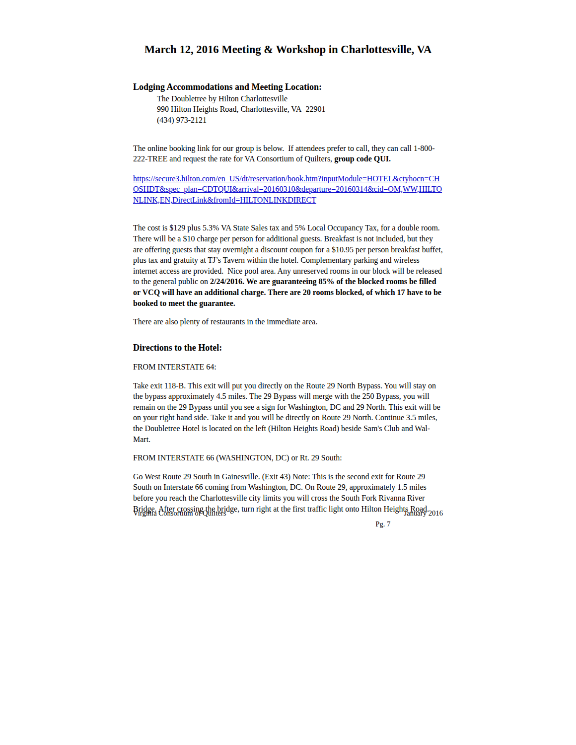March 12, 2016 Meeting & Workshop in Charlottesville, VA
Lodging Accommodations and Meeting Location:
The Doubletree by Hilton Charlottesville
990 Hilton Heights Road, Charlottesville, VA 22901
(434) 973-2121
The online booking link for our group is below. If attendees prefer to call, they can call 1-800-222-TREE and request the rate for VA Consortium of Quilters, group code QUI.
https://secure3.hilton.com/en_US/dt/reservation/book.htm?inputModule=HOTEL&ctyhocn=CHOSHDT&spec_plan=CDTQUI&arrival=20160310&departure=20160314&cid=OM,WW,HILTONLINK,EN,DirectLink&fromId=HILTONLINKDIRECT
The cost is $129 plus 5.3% VA State Sales tax and 5% Local Occupancy Tax, for a double room. There will be a $10 charge per person for additional guests. Breakfast is not included, but they are offering guests that stay overnight a discount coupon for a $10.95 per person breakfast buffet, plus tax and gratuity at TJ’s Tavern within the hotel. Complementary parking and wireless internet access are provided. Nice pool area. Any unreserved rooms in our block will be released to the general public on 2/24/2016. We are guaranteeing 85% of the blocked rooms be filled or VCQ will have an additional charge. There are 20 rooms blocked, of which 17 have to be booked to meet the guarantee.
There are also plenty of restaurants in the immediate area.
Directions to the Hotel:
FROM INTERSTATE 64:
Take exit 118-B. This exit will put you directly on the Route 29 North Bypass. You will stay on the bypass approximately 4.5 miles. The 29 Bypass will merge with the 250 Bypass, you will remain on the 29 Bypass until you see a sign for Washington, DC and 29 North. This exit will be on your right hand side. Take it and you will be directly on Route 29 North. Continue 3.5 miles, the Doubletree Hotel is located on the left (Hilton Heights Road) beside Sam's Club and Wal-Mart.
FROM INTERSTATE 66 (WASHINGTON, DC) or Rt. 29 South:
Go West Route 29 South in Gainesville. (Exit 43) Note: This is the second exit for Route 29 South on Interstate 66 coming from Washington, DC. On Route 29, approximately 1.5 miles before you reach the Charlottesville city limits you will cross the South Fork Rivanna River Bridge. After crossing the bridge, turn right at the first traffic light onto Hilton Heights Road.
Virginia Consortium of Quilters January 2016
Pg. 7